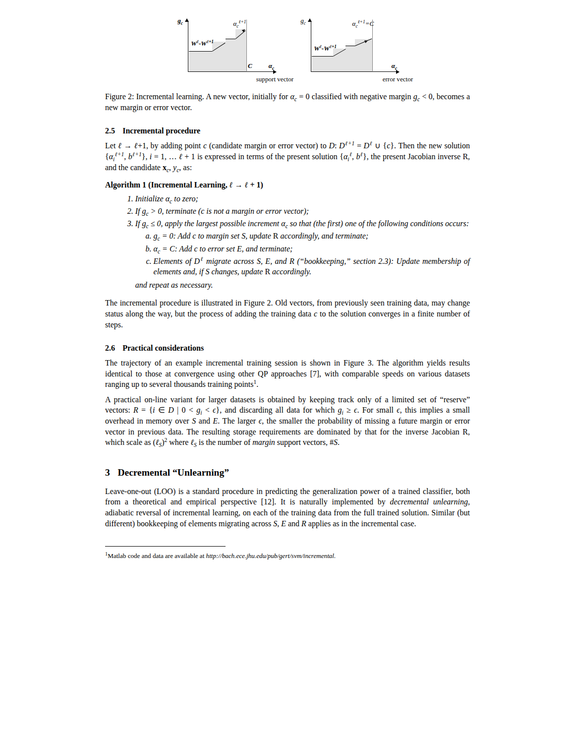gc
Wℓ-Wℓ+1 αcℓ+1 C αc support vector
gc
Wℓ-Wℓ+1 αcℓ+1=C αc error vector
Figure 2: Incremental learning. A new vector, initially for αc = 0 classified with negative margin gc < 0, becomes a new margin or error vector.
2.5 Incremental procedure
Let ℓ → ℓ+1, by adding point c (candidate margin or error vector) to D: Dℓ+1 = Dℓ ∪ {c}. Then the new solution {αiℓ+1, bℓ+1}, i = 1, … ℓ + 1 is expressed in terms of the present solution {αiℓ, bℓ}, the present Jacobian inverse R, and the candidate xc, yc, as:
Algorithm 1 (Incremental Learning, ℓ → ℓ + 1)
Initialize αc to zero;
If gc > 0, terminate (c is not a margin or error vector);
If gc ≤ 0, apply the largest possible increment αc so that (the first) one of the following conditions occurs:
gc = 0: Add c to margin set S, update R accordingly, and terminate;
αc = C: Add c to error set E, and terminate;
Elements of Dℓ migrate across S, E, and R (“bookkeeping,” section 2.3): Update membership of elements and, if S changes, update R accordingly.
and repeat as necessary.
The incremental procedure is illustrated in Figure 2. Old vectors, from previously seen training data, may change status along the way, but the process of adding the training data c to the solution converges in a finite number of steps.
2.6 Practical considerations
The trajectory of an example incremental training session is shown in Figure 3. The algorithm yields results identical to those at convergence using other QP approaches [7], with comparable speeds on various datasets ranging up to several thousands training points1.
A practical on-line variant for larger datasets is obtained by keeping track only of a limited set of “reserve” vectors: R = {i ∈ D | 0 < gi < ϵ}, and discarding all data for which gi ≥ ϵ. For small ϵ, this implies a small overhead in memory over S and E. The larger ϵ, the smaller the probability of missing a future margin or error vector in previous data. The resulting storage requirements are dominated by that for the inverse Jacobian R, which scale as (ℓS)2 where ℓS is the number of margin support vectors, #S.
3 Decremental “Unlearning”
Leave-one-out (LOO) is a standard procedure in predicting the generalization power of a trained classifier, both from a theoretical and empirical perspective [12]. It is naturally implemented by decremental unlearning, adiabatic reversal of incremental learning, on each of the training data from the full trained solution. Similar (but different) bookkeeping of elements migrating across S, E and R applies as in the incremental case.
1 Matlab code and data are available at http://bach.ece.jhu.edu/pub/gert/svm/incremental.